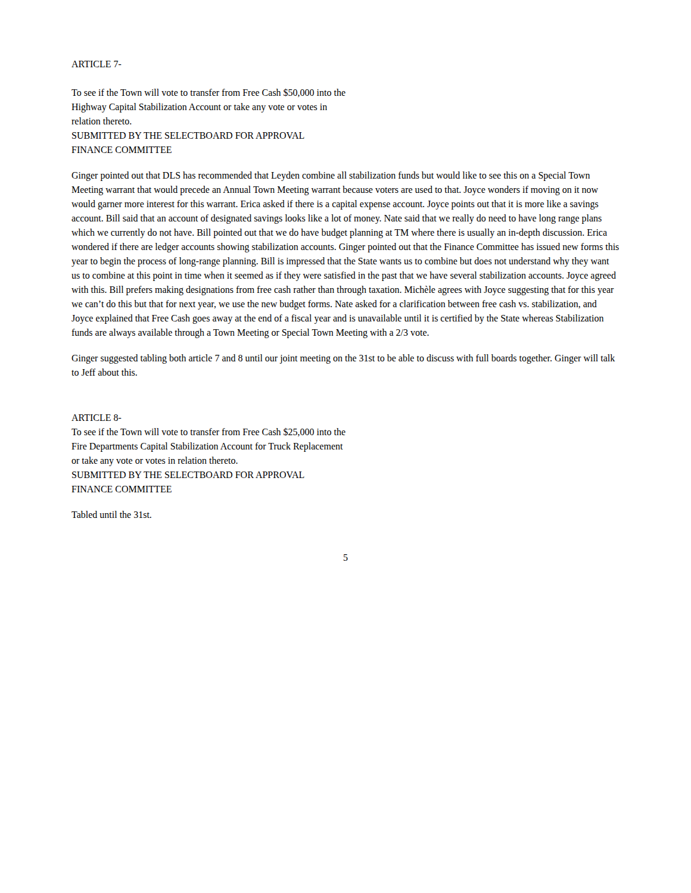ARTICLE 7-
To see if the Town will vote to transfer from Free Cash $50,000 into the Highway Capital Stabilization Account or take any vote or votes in relation thereto. SUBMITTED BY THE SELECTBOARD FOR APPROVAL FINANCE COMMITTEE
Ginger pointed out that DLS has recommended that Leyden combine all stabilization funds but would like to see this on a Special Town Meeting warrant that would precede an Annual Town Meeting warrant because voters are used to that. Joyce wonders if moving on it now would garner more interest for this warrant. Erica asked if there is a capital expense account. Joyce points out that it is more like a savings account. Bill said that an account of designated savings looks like a lot of money. Nate said that we really do need to have long range plans which we currently do not have. Bill pointed out that we do have budget planning at TM where there is usually an in-depth discussion. Erica wondered if there are ledger accounts showing stabilization accounts. Ginger pointed out that the Finance Committee has issued new forms this year to begin the process of long-range planning. Bill is impressed that the State wants us to combine but does not understand why they want us to combine at this point in time when it seemed as if they were satisfied in the past that we have several stabilization accounts. Joyce agreed with this. Bill prefers making designations from free cash rather than through taxation. Michèle agrees with Joyce suggesting that for this year we can’t do this but that for next year, we use the new budget forms. Nate asked for a clarification between free cash vs. stabilization, and Joyce explained that Free Cash goes away at the end of a fiscal year and is unavailable until it is certified by the State whereas Stabilization funds are always available through a Town Meeting or Special Town Meeting with a 2/3 vote.
Ginger suggested tabling both article 7 and 8 until our joint meeting on the 31st to be able to discuss with full boards together. Ginger will talk to Jeff about this.
ARTICLE 8- To see if the Town will vote to transfer from Free Cash $25,000 into the Fire Departments Capital Stabilization Account for Truck Replacement or take any vote or votes in relation thereto. SUBMITTED BY THE SELECTBOARD FOR APPROVAL FINANCE COMMITTEE
Tabled until the 31st.
5